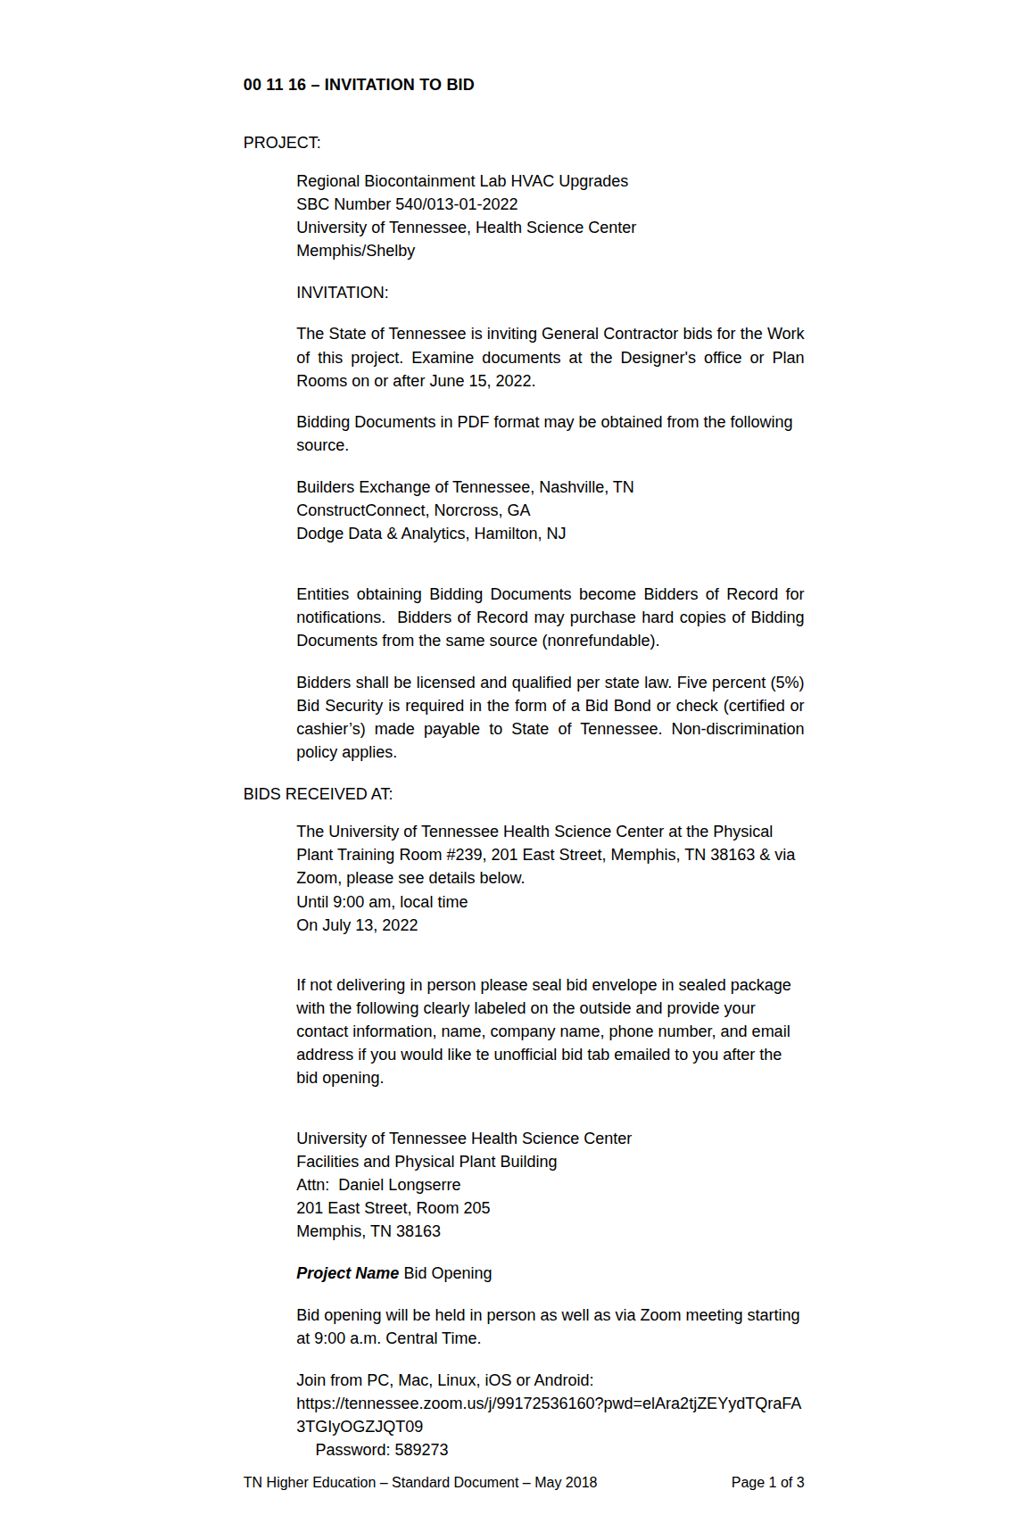00 11 16 – INVITATION TO BID
PROJECT:
Regional Biocontainment Lab HVAC Upgrades SBC Number 540/013-01-2022 University of Tennessee, Health Science Center Memphis/Shelby
INVITATION:
The State of Tennessee is inviting General Contractor bids for the Work of this project. Examine documents at the Designer's office or Plan Rooms on or after June 15, 2022.
Bidding Documents in PDF format may be obtained from the following source.
Builders Exchange of Tennessee, Nashville, TN ConstructConnect, Norcross, GA Dodge Data & Analytics, Hamilton, NJ
Entities obtaining Bidding Documents become Bidders of Record for notifications. Bidders of Record may purchase hard copies of Bidding Documents from the same source (nonrefundable).
Bidders shall be licensed and qualified per state law. Five percent (5%) Bid Security is required in the form of a Bid Bond or check (certified or cashier’s) made payable to State of Tennessee. Non-discrimination policy applies.
BIDS RECEIVED AT:
The University of Tennessee Health Science Center at the Physical Plant Training Room #239, 201 East Street, Memphis, TN 38163 & via Zoom, please see details below. Until 9:00 am, local time On July 13, 2022
If not delivering in person please seal bid envelope in sealed package with the following clearly labeled on the outside and provide your contact information, name, company name, phone number, and email address if you would like te unofficial bid tab emailed to you after the bid opening.
University of Tennessee Health Science Center Facilities and Physical Plant Building Attn: Daniel Longserre 201 East Street, Room 205 Memphis, TN 38163
Project Name Bid Opening
Bid opening will be held in person as well as via Zoom meeting starting at 9:00 a.m. Central Time.
Join from PC, Mac, Linux, iOS or Android: https://tennessee.zoom.us/j/99172536160?pwd=elAra2tjZEYydTQraFA3TGIyOGZJQT09
Password: 589273
TN Higher Education – Standard Document – May 2018 Page 1 of 3